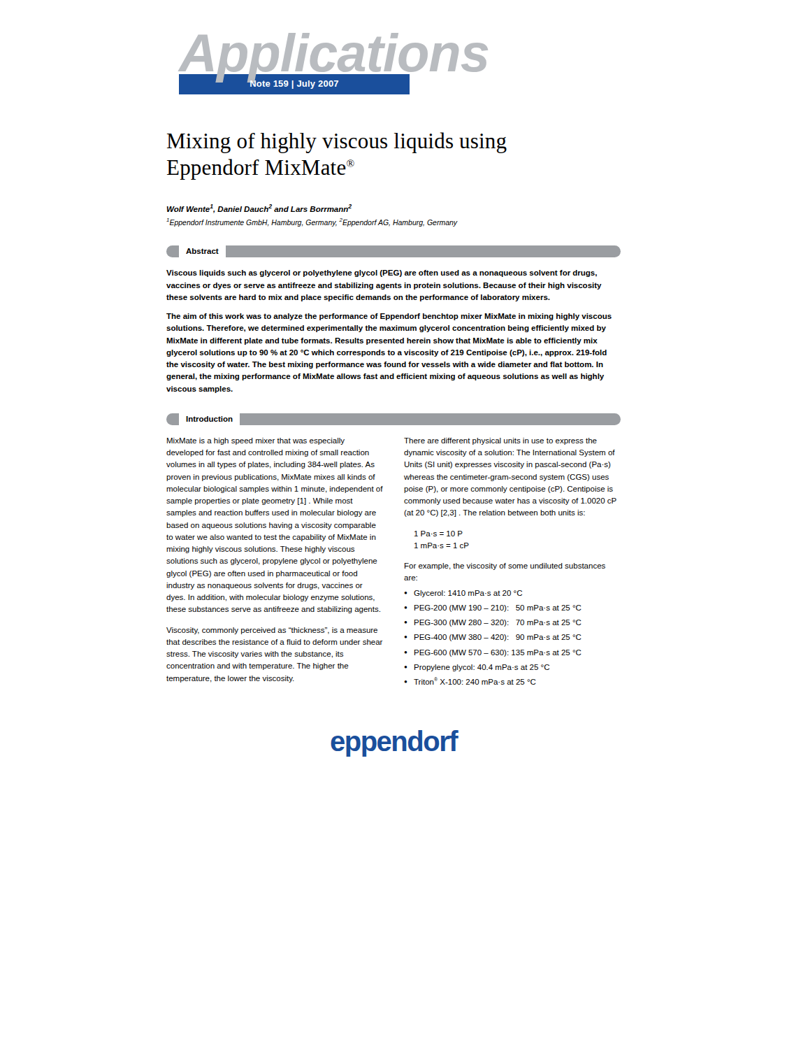Applications
Note 159 | July 2007
Mixing of highly viscous liquids using
Eppendorf MixMate®
Wolf Wente1, Daniel Dauch2 and Lars Borrmann2
1Eppendorf Instrumente GmbH, Hamburg, Germany, 2Eppendorf AG, Hamburg, Germany
Abstract
Viscous liquids such as glycerol or polyethylene glycol (PEG) are often used as a nonaqueous solvent for drugs, vaccines or dyes or serve as antifreeze and stabilizing agents in protein solutions. Because of their high viscosity these solvents are hard to mix and place specific demands on the performance of laboratory mixers.
The aim of this work was to analyze the performance of Eppendorf benchtop mixer MixMate in mixing highly viscous solutions. Therefore, we determined experimentally the maximum glycerol concentration being efficiently mixed by MixMate in different plate and tube formats. Results presented herein show that MixMate is able to efficiently mix glycerol solutions up to 90 % at 20 °C which corresponds to a viscosity of 219 Centipoise (cP), i.e., approx. 219-fold the viscosity of water. The best mixing performance was found for vessels with a wide diameter and flat bottom. In general, the mixing performance of MixMate allows fast and efficient mixing of aqueous solutions as well as highly viscous samples.
Introduction
MixMate is a high speed mixer that was especially developed for fast and controlled mixing of small reaction volumes in all types of plates, including 384-well plates. As proven in previous publications, MixMate mixes all kinds of molecular biological samples within 1 minute, independent of sample properties or plate geometry [1] . While most samples and reaction buffers used in molecular biology are based on aqueous solutions having a viscosity comparable to water we also wanted to test the capability of MixMate in mixing highly viscous solutions. These highly viscous solutions such as glycerol, propylene glycol or polyethylene glycol (PEG) are often used in pharmaceutical or food industry as nonaqueous solvents for drugs, vaccines or dyes. In addition, with molecular biology enzyme solutions, these substances serve as antifreeze and stabilizing agents.
Viscosity, commonly perceived as “thickness”, is a measure that describes the resistance of a fluid to deform under shear stress. The viscosity varies with the substance, its concentration and with temperature. The higher the temperature, the lower the viscosity.
There are different physical units in use to express the dynamic viscosity of a solution: The International System of Units (SI unit) expresses viscosity in pascal-second (Pa·s) whereas the centimeter-gram-second system (CGS) uses poise (P), or more commonly centipoise (cP). Centipoise is commonly used because water has a viscosity of 1.0020 cP (at 20 °C) [2,3] . The relation between both units is:
1 Pa·s = 10 P
1 mPa·s = 1 cP
For example, the viscosity of some undiluted substances are:
Glycerol: 1410 mPa·s at 20 °C
PEG-200 (MW 190 – 210): 50 mPa·s at 25 °C
PEG-300 (MW 280 – 320): 70 mPa·s at 25 °C
PEG-400 (MW 380 – 420): 90 mPa·s at 25 °C
PEG-600 (MW 570 – 630): 135 mPa·s at 25 °C
Propylene glycol: 40.4 mPa·s at 25 °C
Triton® X-100: 240 mPa·s at 25 °C
eppendorf